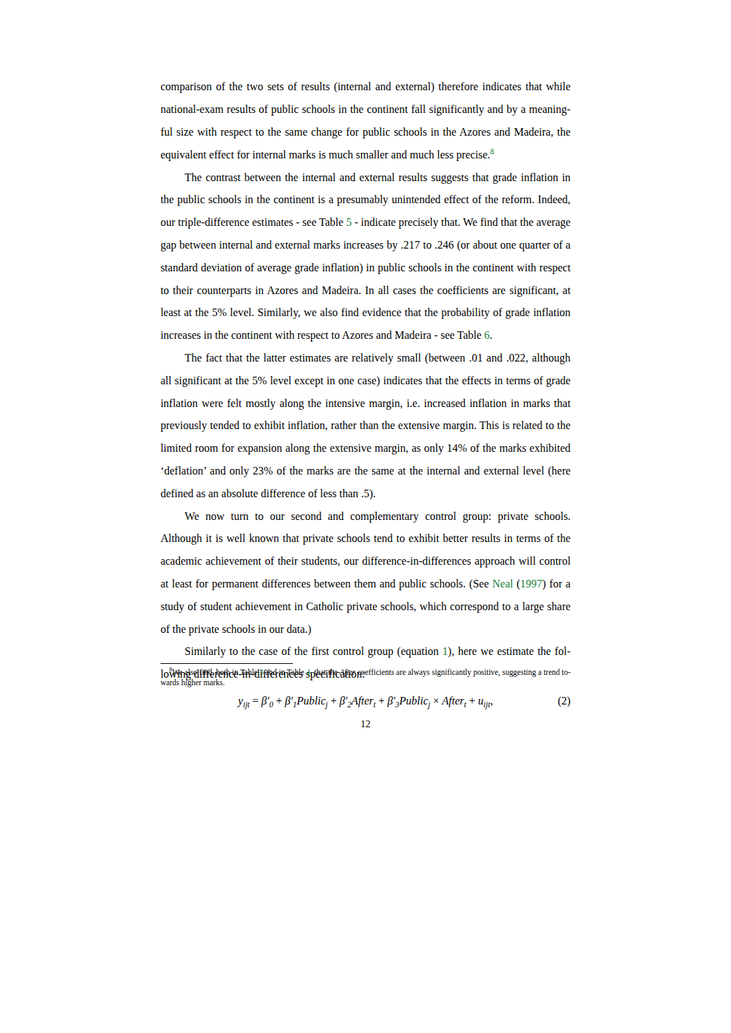comparison of the two sets of results (internal and external) therefore indicates that while national-exam results of public schools in the continent fall significantly and by a meaningful size with respect to the same change for public schools in the Azores and Madeira, the equivalent effect for internal marks is much smaller and much less precise.8
The contrast between the internal and external results suggests that grade inflation in the public schools in the continent is a presumably unintended effect of the reform. Indeed, our triple-difference estimates - see Table 5 - indicate precisely that. We find that the average gap between internal and external marks increases by .217 to .246 (or about one quarter of a standard deviation of average grade inflation) in public schools in the continent with respect to their counterparts in Azores and Madeira. In all cases the coefficients are significant, at least at the 5% level. Similarly, we also find evidence that the probability of grade inflation increases in the continent with respect to Azores and Madeira - see Table 6.
The fact that the latter estimates are relatively small (between .01 and .022, although all significant at the 5% level except in one case) indicates that the effects in terms of grade inflation were felt mostly along the intensive margin, i.e. increased inflation in marks that previously tended to exhibit inflation, rather than the extensive margin. This is related to the limited room for expansion along the extensive margin, as only 14% of the marks exhibited ‘deflation’ and only 23% of the marks are the same at the internal and external level (here defined as an absolute difference of less than .5).
We now turn to our second and complementary control group: private schools. Although it is well known that private schools tend to exhibit better results in terms of the academic achievement of their students, our difference-in-differences approach will control at least for permanent differences between them and public schools. (See Neal (1997) for a study of student achievement in Catholic private schools, which correspond to a large share of the private schools in our data.)
Similarly to the case of the first control group (equation 1), here we estimate the following difference-in-differences specification:
yijt = β′0 + β′1 Publicj + β′2 Aftert + β′3 Publicj × Aftert + uijt, (2)
8We also find, both in Table 3 and in Table 4, that the After coefficients are always significantly positive, suggesting a trend towards higher marks.
12